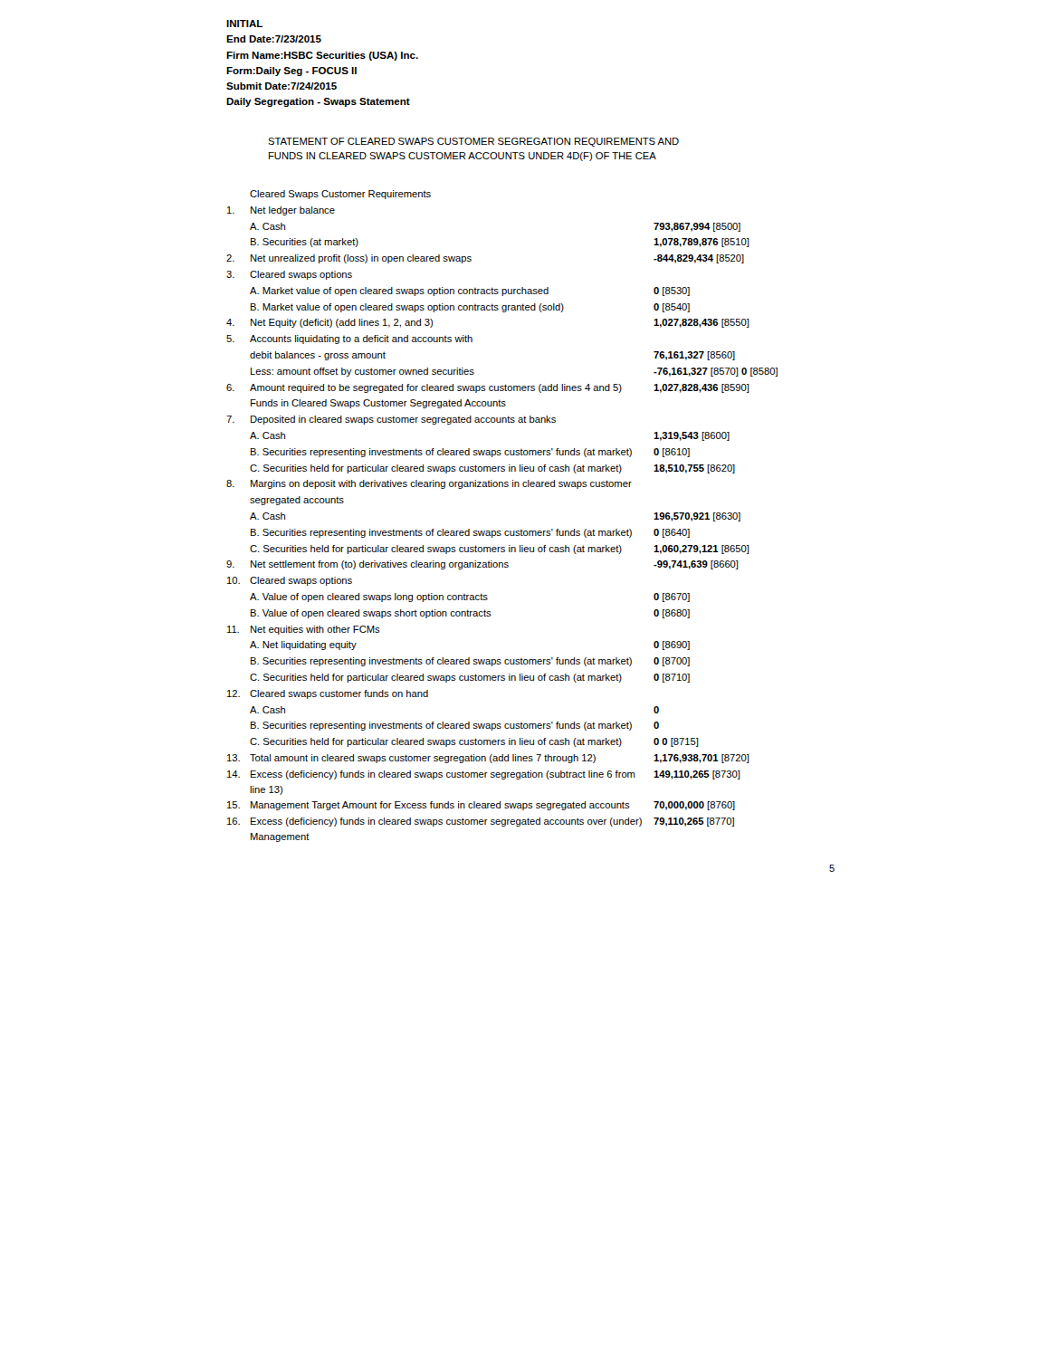INITIAL
End Date:7/23/2015
Firm Name:HSBC Securities (USA) Inc.
Form:Daily Seg - FOCUS II
Submit Date:7/24/2015
Daily Segregation - Swaps Statement
STATEMENT OF CLEARED SWAPS CUSTOMER SEGREGATION REQUIREMENTS AND
FUNDS IN CLEARED SWAPS CUSTOMER ACCOUNTS UNDER 4D(F) OF THE CEA
| | Cleared Swaps Customer Requirements | |
| 1. | Net ledger balance | |
| | A. Cash | 793,867,994 [8500] |
| | B. Securities (at market) | 1,078,789,876 [8510] |
| 2. | Net unrealized profit (loss) in open cleared swaps | -844,829,434 [8520] |
| 3. | Cleared swaps options | |
| | A. Market value of open cleared swaps option contracts purchased | 0 [8530] |
| | B. Market value of open cleared swaps option contracts granted (sold) | 0 [8540] |
| 4. | Net Equity (deficit) (add lines 1, 2, and 3) | 1,027,828,436 [8550] |
| 5. | Accounts liquidating to a deficit and accounts with | |
| | debit balances - gross amount | 76,161,327 [8560] |
| | Less: amount offset by customer owned securities | -76,161,327 [8570] 0 [8580] |
| 6. | Amount required to be segregated for cleared swaps customers (add lines 4 and 5) | 1,027,828,436 [8590] |
| | Funds in Cleared Swaps Customer Segregated Accounts | |
| 7. | Deposited in cleared swaps customer segregated accounts at banks | |
| | A. Cash | 1,319,543 [8600] |
| | B. Securities representing investments of cleared swaps customers' funds (at market) | 0 [8610] |
| | C. Securities held for particular cleared swaps customers in lieu of cash (at market) | 18,510,755 [8620] |
| 8. | Margins on deposit with derivatives clearing organizations in cleared swaps customer | |
| | segregated accounts | |
| | A. Cash | 196,570,921 [8630] |
| | B. Securities representing investments of cleared swaps customers' funds (at market) | 0 [8640] |
| | C. Securities held for particular cleared swaps customers in lieu of cash (at market) | 1,060,279,121 [8650] |
| 9. | Net settlement from (to) derivatives clearing organizations | -99,741,639 [8660] |
| 10. | Cleared swaps options | |
| | A. Value of open cleared swaps long option contracts | 0 [8670] |
| | B. Value of open cleared swaps short option contracts | 0 [8680] |
| 11. | Net equities with other FCMs | |
| | A. Net liquidating equity | 0 [8690] |
| | B. Securities representing investments of cleared swaps customers' funds (at market) | 0 [8700] |
| | C. Securities held for particular cleared swaps customers in lieu of cash (at market) | 0 [8710] |
| 12. | Cleared swaps customer funds on hand | |
| | A. Cash | 0 |
| | B. Securities representing investments of cleared swaps customers' funds (at market) | 0 |
| | C. Securities held for particular cleared swaps customers in lieu of cash (at market) | 0 0 [8715] |
| 13. | Total amount in cleared swaps customer segregation (add lines 7 through 12) | 1,176,938,701 [8720] |
| 14. | Excess (deficiency) funds in cleared swaps customer segregation (subtract line 6 from line 13) | 149,110,265 [8730] |
| 15. | Management Target Amount for Excess funds in cleared swaps segregated accounts | 70,000,000 [8760] |
| 16. | Excess (deficiency) funds in cleared swaps customer segregated accounts over (under) Management | 79,110,265 [8770] |
5